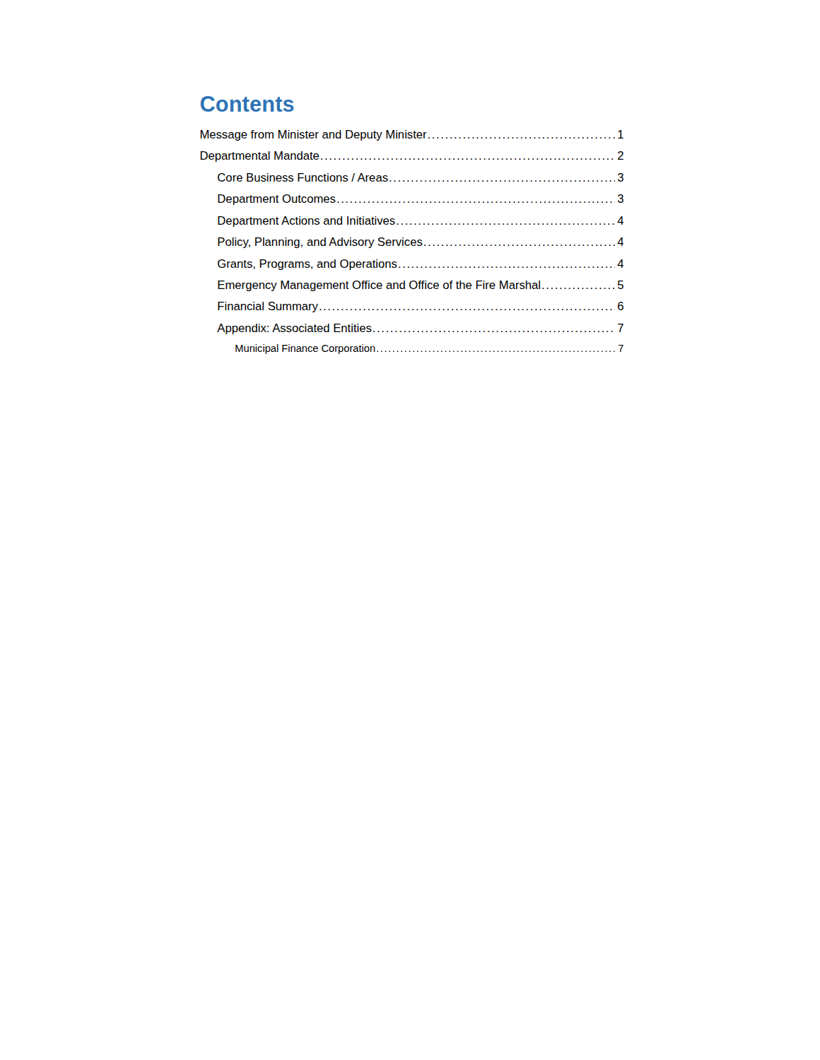Contents
Message from Minister and Deputy Minister ......................................................................................... 1
Departmental Mandate ............................................................................................................. 2
Core Business Functions / Areas ....................................................................................... 3
Department Outcomes ....................................................................................................... 3
Department Actions and Initiatives .................................................................................... 4
Policy, Planning, and Advisory Services .......................................................................... 4
Grants, Programs, and Operations .................................................................................... 4
Emergency Management Office and Office of the Fire Marshal .................................................... 5
Financial Summary .......................................................................................................... 6
Appendix: Associated Entities .......................................................................................... 7
Municipal Finance Corporation .......................................................................................... 7